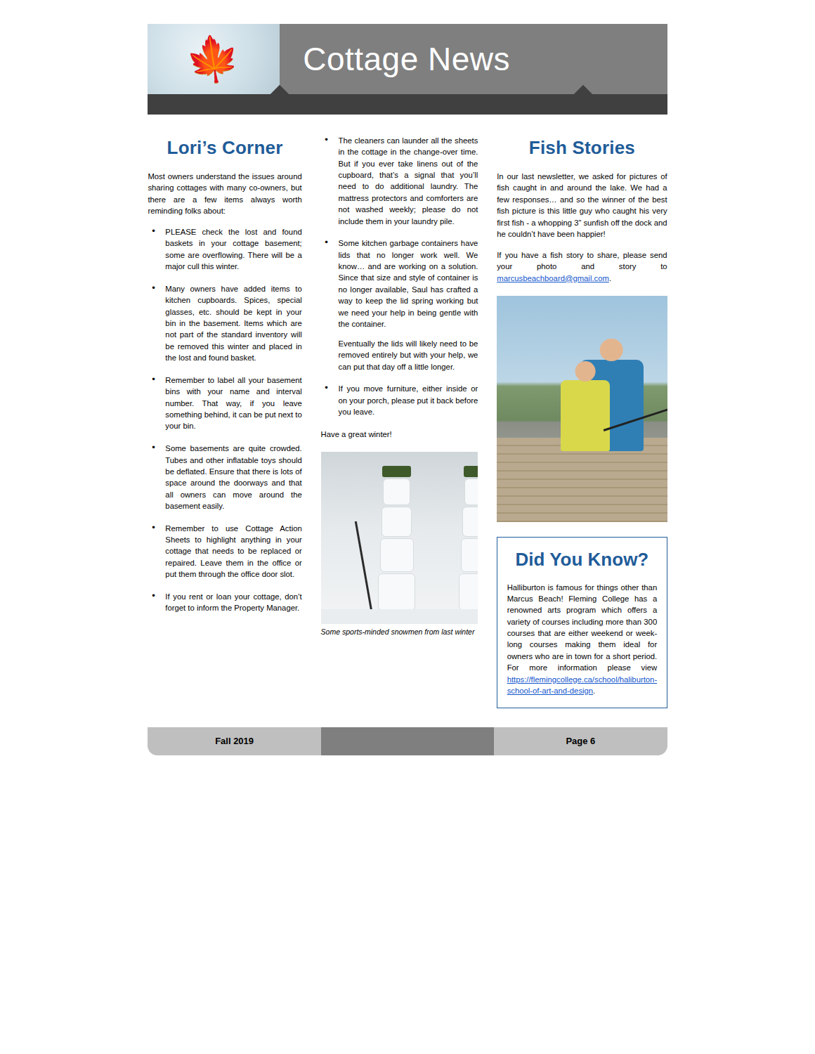🍁
Cottage News
Lori’s Corner
Most owners understand the issues around sharing cottages with many co-owners, but there are a few items always worth reminding folks about:
PLEASE check the lost and found baskets in your cottage basement; some are overflowing. There will be a major cull this winter.
Many owners have added items to kitchen cupboards. Spices, special glasses, etc. should be kept in your bin in the basement. Items which are not part of the standard inventory will be removed this winter and placed in the lost and found basket.
Remember to label all your basement bins with your name and interval number. That way, if you leave something behind, it can be put next to your bin.
Some basements are quite crowded. Tubes and other inflatable toys should be deflated. Ensure that there is lots of space around the doorways and that all owners can move around the basement easily.
Remember to use Cottage Action Sheets to highlight anything in your cottage that needs to be replaced or repaired. Leave them in the office or put them through the office door slot.
If you rent or loan your cottage, don’t forget to inform the Property Manager.
The cleaners can launder all the sheets in the cottage in the change-over time. But if you ever take linens out of the cupboard, that’s a signal that you’ll need to do additional laundry. The mattress protectors and comforters are not washed weekly; please do not include them in your laundry pile.
Some kitchen garbage containers have lids that no longer work well. We know… and are working on a solution. Since that size and style of container is no longer available, Saul has crafted a way to keep the lid spring working but we need your help in being gentle with the container.
Eventually the lids will likely need to be removed entirely but with your help, we can put that day off a little longer.
If you move furniture, either inside or on your porch, please put it back before you leave.
Have a great winter!
Some sports-minded snowmen from last winter
Fish Stories
In our last newsletter, we asked for pictures of fish caught in and around the lake. We had a few responses… and so the winner of the best fish picture is this little guy who caught his very first fish - a whopping 3” sunfish off the dock and he couldn’t have been happier!
If you have a fish story to share, please send your photo and story to marcusbeachboard@gmail.com.
Did You Know?
Halliburton is famous for things other than Marcus Beach! Fleming College has a renowned arts program which offers a variety of courses including more than 300 courses that are either weekend or week-long courses making them ideal for owners who are in town for a short period. For more information please view https://flemingcollege.ca/school/haliburton-school-of-art-and-design.
Fall 2019
Page 6